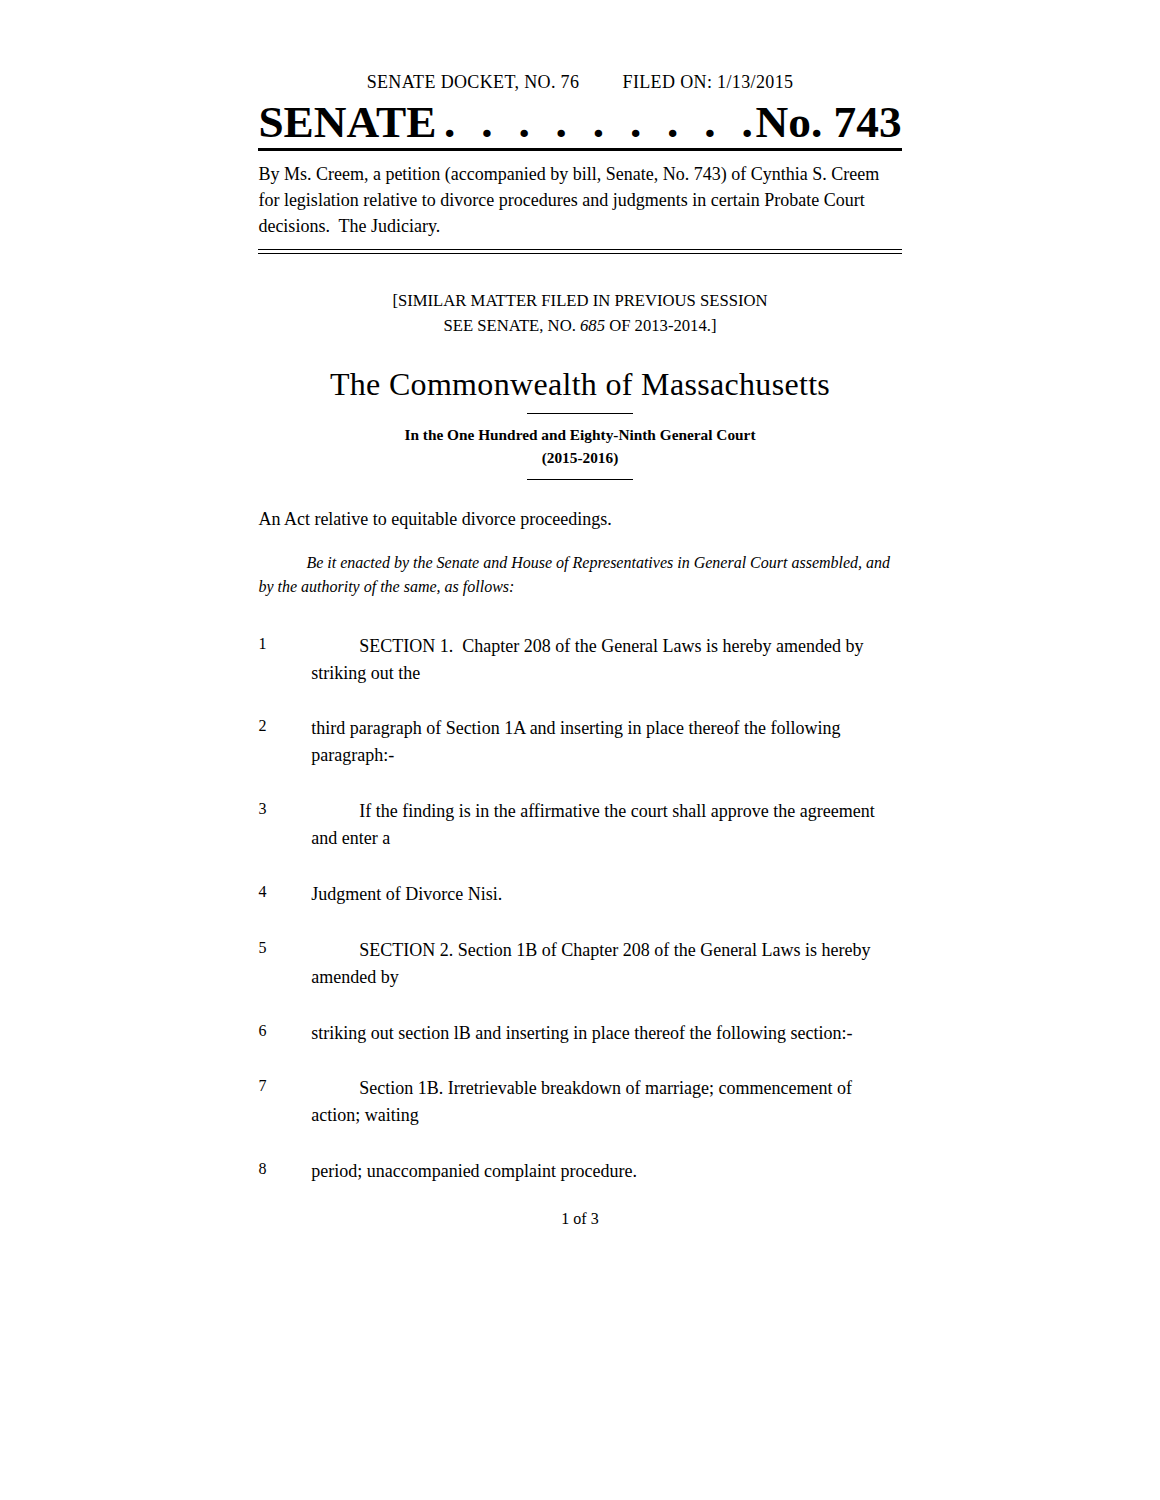SENATE DOCKET, NO. 76 FILED ON: 1/13/2015
SENATE . . . . . . . . . . . . . . . No. 743
By Ms. Creem, a petition (accompanied by bill, Senate, No. 743) of Cynthia S. Creem for legislation relative to divorce procedures and judgments in certain Probate Court decisions. The Judiciary.
[SIMILAR MATTER FILED IN PREVIOUS SESSION
SEE SENATE, NO. 685 OF 2013-2014.]
The Commonwealth of Massachusetts
In the One Hundred and Eighty-Ninth General Court
(2015-2016)
An Act relative to equitable divorce proceedings.
Be it enacted by the Senate and House of Representatives in General Court assembled, and by the authority of the same, as follows:
1
SECTION 1. Chapter 208 of the General Laws is hereby amended by striking out the
2
third paragraph of Section 1A and inserting in place thereof the following paragraph:-
3
If the finding is in the affirmative the court shall approve the agreement and enter a
4
Judgment of Divorce Nisi.
5
SECTION 2. Section 1B of Chapter 208 of the General Laws is hereby amended by
6
striking out section lB and inserting in place thereof the following section:-
7
Section 1B. Irretrievable breakdown of marriage; commencement of action; waiting
8
period; unaccompanied complaint procedure.
1 of 3